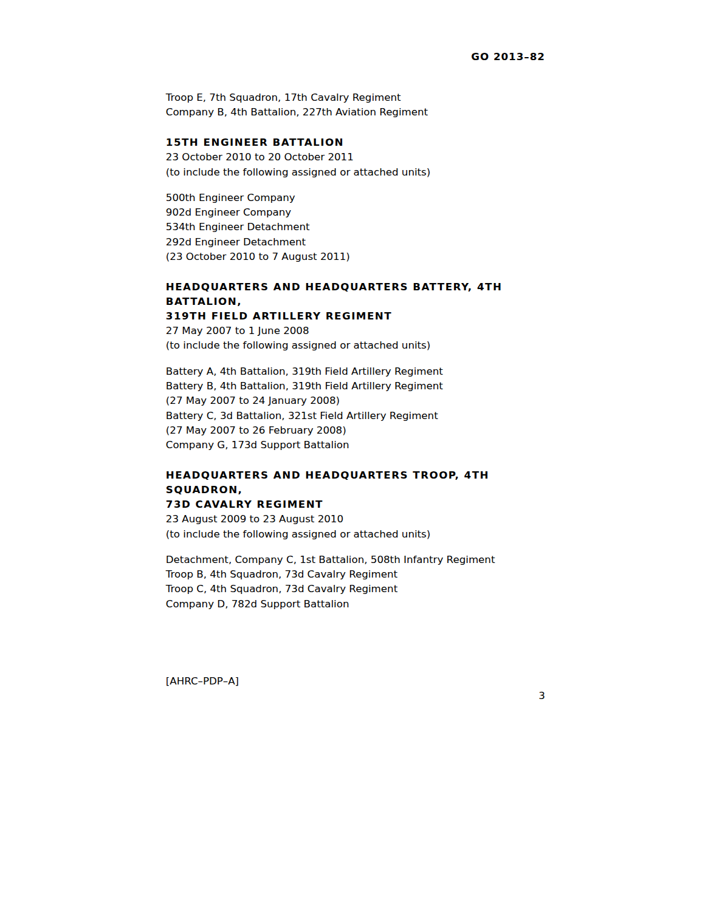GO 2013–82
Troop E, 7th Squadron, 17th Cavalry Regiment
Company B, 4th Battalion, 227th Aviation Regiment
15th Engineer Battalion
23 October 2010 to 20 October 2011
(to include the following assigned or attached units)
500th Engineer Company
902d Engineer Company
534th Engineer Detachment
292d Engineer Detachment
(23 October 2010 to 7 August 2011)
Headquarters and Headquarters Battery, 4th Battalion,
319th Field Artillery Regiment
27 May 2007 to 1 June 2008
(to include the following assigned or attached units)
Battery A, 4th Battalion, 319th Field Artillery Regiment
Battery B, 4th Battalion, 319th Field Artillery Regiment
(27 May 2007 to 24 January 2008)
Battery C, 3d Battalion, 321st Field Artillery Regiment
(27 May 2007 to 26 February 2008)
Company G, 173d Support Battalion
Headquarters and Headquarters Troop, 4th Squadron,
73d Cavalry Regiment
23 August 2009 to 23 August 2010
(to include the following assigned or attached units)
Detachment, Company C, 1st Battalion, 508th Infantry Regiment
Troop B, 4th Squadron, 73d Cavalry Regiment
Troop C, 4th Squadron, 73d Cavalry Regiment
Company D, 782d Support Battalion
[AHRC–PDP–A]
3